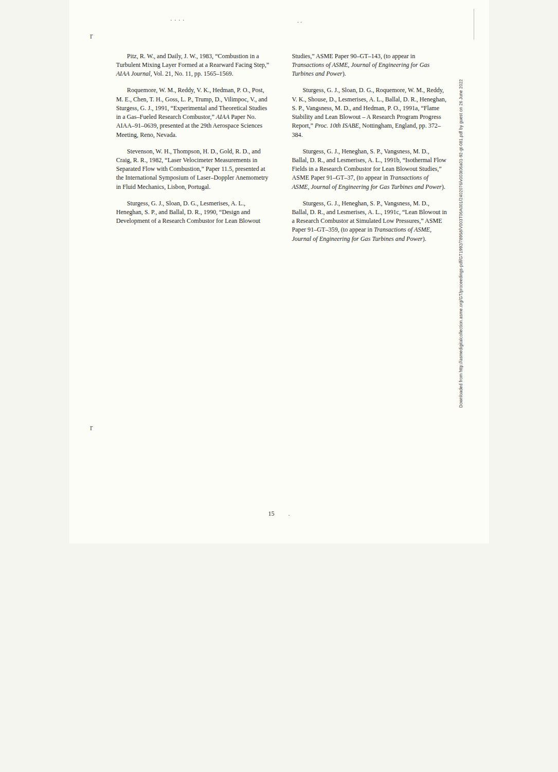. . . .
. .
r
r
Downloaded from http://asmedigitalcollection.asme.org/GT/proceedings-pdf/GT1992/78958/V003T06A001/2402076/v003t06a01-92-gt-081.pdf by guest on 26 June 2022
Pitz, R. W., and Daily, J. W., 1983, “Combustion in a Turbulent Mixing Layer Formed at a Rearward Facing Step,” AIAA Journal, Vol. 21, No. 11, pp. 1565–1569.
Roquemore, W. M., Reddy, V. K., Hedman, P. O., Post, M. E., Chen, T. H., Goss, L. P., Trump, D., Vilimpoc, V., and Sturgess, G. J., 1991, “Experimental and Theoretical Studies in a Gas–Fueled Research Combustor,” AIAA Paper No. AIAA–91–0639, presented at the 29th Aerospace Sciences Meeting, Reno, Nevada.
Stevenson, W. H., Thompson, H. D., Gold, R. D., and Craig, R. R., 1982, “Laser Velocimeter Measurements in Separated Flow with Combustion,” Paper 11.5, presented at the International Symposium of Laser–Doppler Anemometry in Fluid Mechanics, Lisbon, Portugal.
Sturgess, G. J., Sloan, D. G., Lesmerises, A. L., Heneghan, S. P., and Ballal, D. R., 1990, “Design and Development of a Research Combustor for Lean Blowout
Studies,” ASME Paper 90–GT–143, (to appear in Transactions of ASME, Journal of Engineering for Gas Turbines and Power).
Sturgess, G. J., Sloan, D. G., Roquemore, W. M., Reddy, V. K., Shouse, D., Lesmerises, A. L., Ballal, D. R., Heneghan, S. P., Vangsness, M. D., and Hedman, P. O., 1991a, “Flame Stability and Lean Blowout – A Research Program Progress Report,” Proc. 10th ISABE, Nottingham, England, pp. 372–384.
Sturgess, G. J., Heneghan, S. P., Vangsness, M. D., Ballal, D. R., and Lesmerises, A. L., 1991b, “Isothermal Flow Fields in a Research Combustor for Lean Blowout Studies,” ASME Paper 91–GT–37, (to appear in Transactions of ASME, Journal of Engineering for Gas Turbines and Power).
Sturgess, G. J., Heneghan, S. P., Vangsness, M. D., Ballal, D. R., and Lesmerises, A. L., 1991c, “Lean Blowout in a Research Combustor at Simulated Low Pressures,” ASME Paper 91–GT–359, (to appear in Transactions of ASME, Journal of Engineering for Gas Turbines and Power).
15.